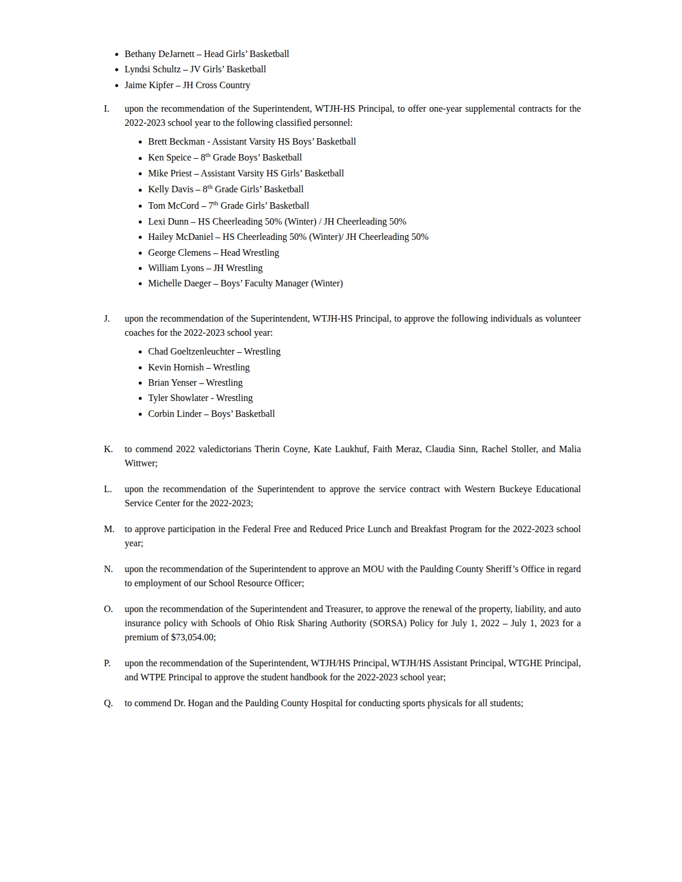Bethany DeJarnett – Head Girls’ Basketball
Lyndsi Schultz – JV Girls’ Basketball
Jaime Kipfer – JH Cross Country
I.
upon the recommendation of the Superintendent, WTJH-HS Principal, to offer one-year supplemental contracts for the 2022-2023 school year to the following classified personnel:
Brett Beckman - Assistant Varsity HS Boys’ Basketball
Ken Speice – 8th Grade Boys’ Basketball
Mike Priest – Assistant Varsity HS Girls’ Basketball
Kelly Davis – 8th Grade Girls’ Basketball
Tom McCord – 7th Grade Girls’ Basketball
Lexi Dunn – HS Cheerleading 50% (Winter) / JH Cheerleading 50%
Hailey McDaniel – HS Cheerleading 50% (Winter)/ JH Cheerleading 50%
George Clemens – Head Wrestling
William Lyons – JH Wrestling
Michelle Daeger – Boys’ Faculty Manager (Winter)
J.
upon the recommendation of the Superintendent, WTJH-HS Principal, to approve the following individuals as volunteer coaches for the 2022-2023 school year:
Chad Goeltzenleuchter – Wrestling
Kevin Hornish – Wrestling
Brian Yenser – Wrestling
Tyler Showlater - Wrestling
Corbin Linder – Boys’ Basketball
K.
to commend 2022 valedictorians Therin Coyne, Kate Laukhuf, Faith Meraz, Claudia Sinn, Rachel Stoller, and Malia Wittwer;
L.
upon the recommendation of the Superintendent to approve the service contract with Western Buckeye Educational Service Center for the 2022-2023;
M.
to approve participation in the Federal Free and Reduced Price Lunch and Breakfast Program for the 2022-2023 school year;
N.
upon the recommendation of the Superintendent to approve an MOU with the Paulding County Sheriff’s Office in regard to employment of our School Resource Officer;
O.
upon the recommendation of the Superintendent and Treasurer, to approve the renewal of the property, liability, and auto insurance policy with Schools of Ohio Risk Sharing Authority (SORSA) Policy for July 1, 2022 – July 1, 2023 for a premium of $73,054.00;
P.
upon the recommendation of the Superintendent, WTJH/HS Principal, WTJH/HS Assistant Principal, WTGHE Principal, and WTPE Principal to approve the student handbook for the 2022-2023 school year;
Q.
to commend Dr. Hogan and the Paulding County Hospital for conducting sports physicals for all students;